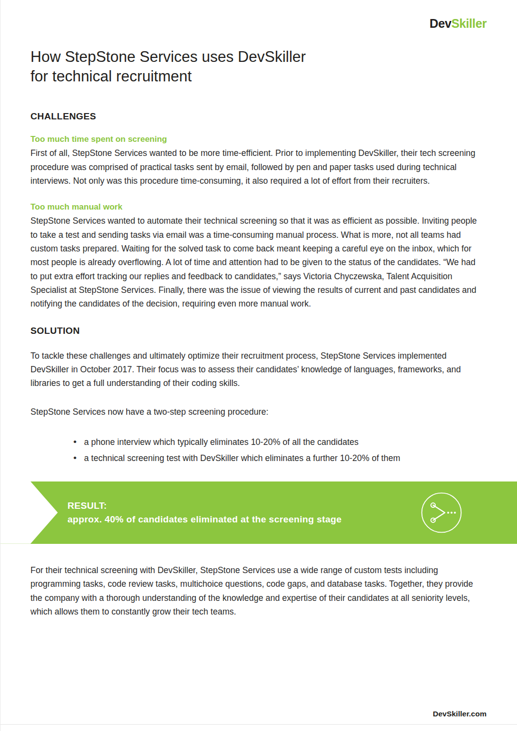Dev Skiller
How StepStone Services uses DevSkiller
for technical recruitment
CHALLENGES
Too much time spent on screening
First of all, StepStone Services wanted to be more time-efficient. Prior to implementing DevSkiller, their tech screening procedure was comprised of practical tasks sent by email, followed by pen and paper tasks used during technical interviews. Not only was this procedure time-consuming, it also required a lot of effort from their recruiters.
Too much manual work
StepStone Services wanted to automate their technical screening so that it was as efficient as possible. Inviting people to take a test and sending tasks via email was a time-consuming manual process. What is more, not all teams had custom tasks prepared. Waiting for the solved task to come back meant keeping a careful eye on the inbox, which for most people is already overflowing. A lot of time and attention had to be given to the status of the candidates. “We had to put extra effort tracking our replies and feedback to candidates,” says Victoria Chyczewska, Talent Acquisition Specialist at StepStone Services. Finally, there was the issue of viewing the results of current and past candidates and notifying the candidates of the decision, requiring even more manual work.
SOLUTION
To tackle these challenges and ultimately optimize their recruitment process, StepStone Services implemented DevSkiller in October 2017. Their focus was to assess their candidates’ knowledge of languages, frameworks, and libraries to get a full understanding of their coding skills.
StepStone Services now have a two-step screening procedure:
a phone interview which typically eliminates 10-20% of all the candidates
a technical screening test with DevSkiller which eliminates a further 10-20% of them
RESULT:
approx. 40% of candidates eliminated at the screening stage
For their technical screening with DevSkiller, StepStone Services use a wide range of custom tests including programming tasks, code review tasks, multichoice questions, code gaps, and database tasks. Together, they provide the company with a thorough understanding of the knowledge and expertise of their candidates at all seniority levels, which allows them to constantly grow their tech teams.
DevSkiller.com